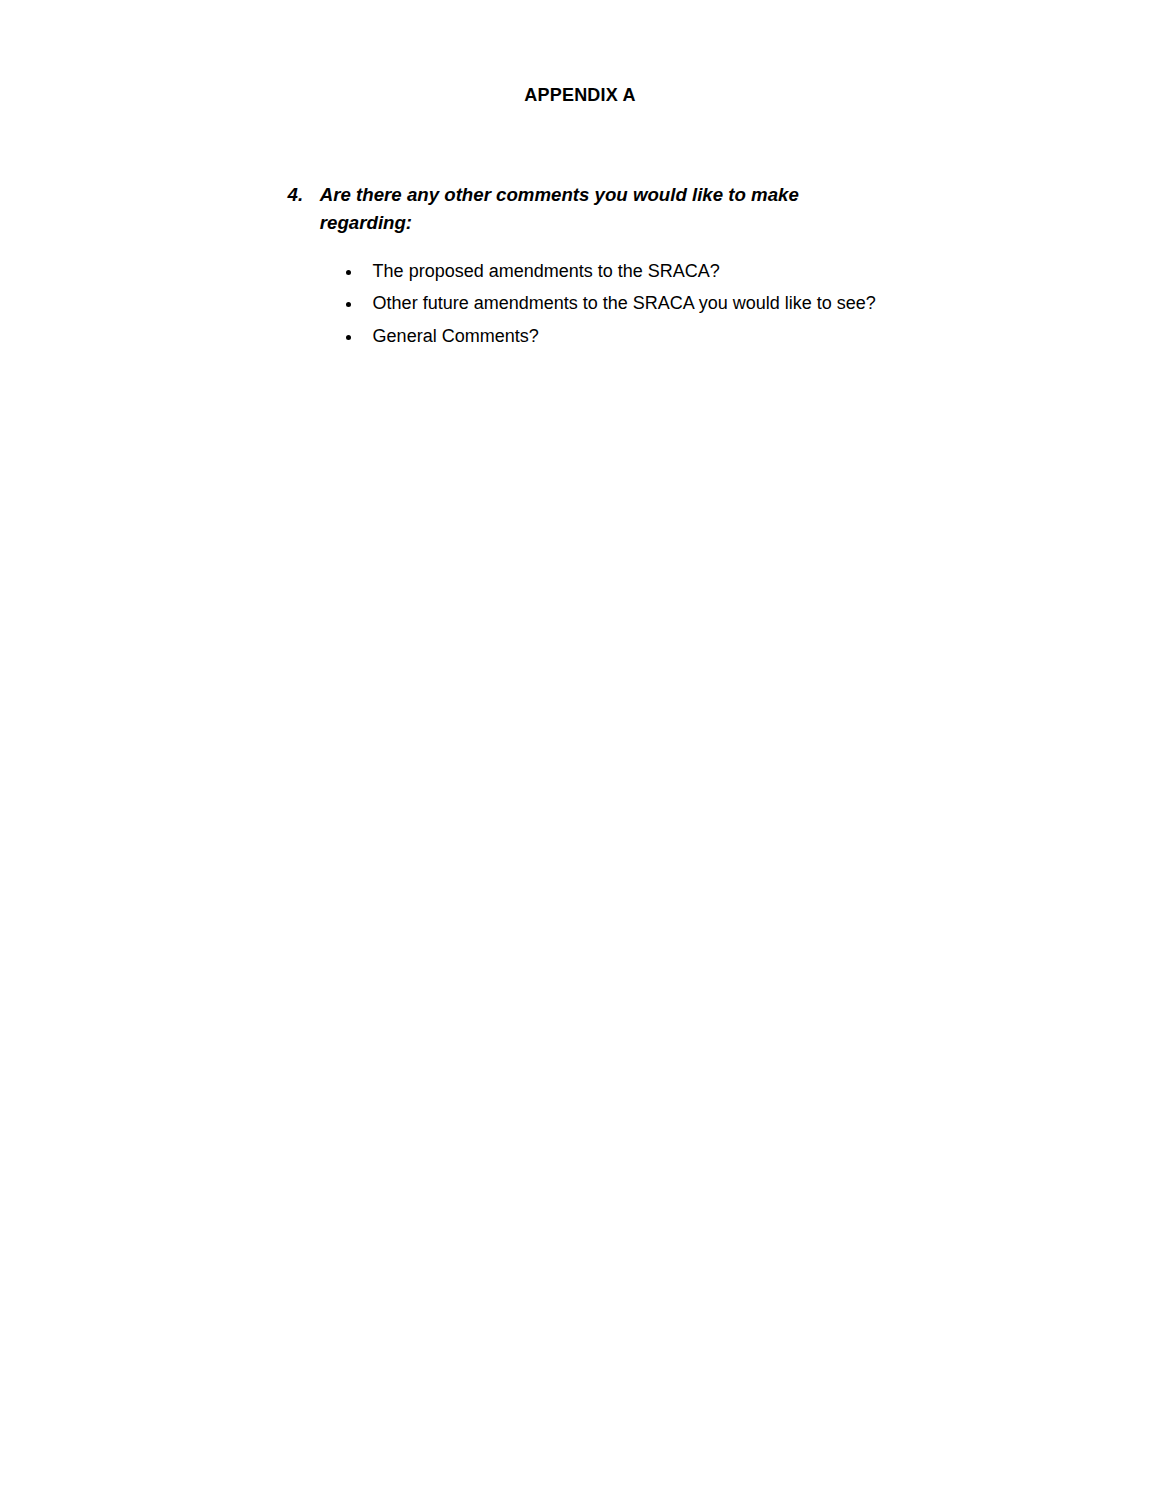APPENDIX A
Are there any other comments you would like to make regarding:
The proposed amendments to the SRACA?
Other future amendments to the SRACA you would like to see?
General Comments?